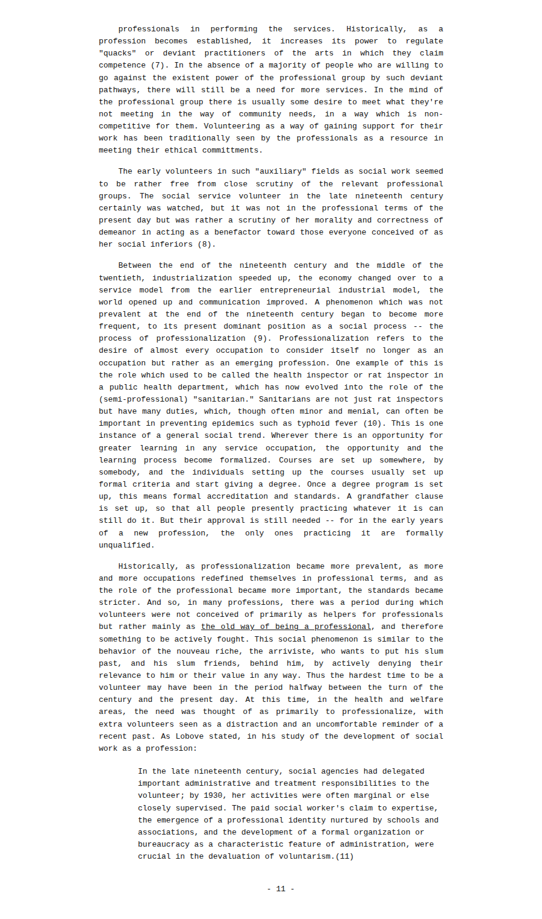professionals in performing the services. Historically, as a profession becomes established, it increases its power to regulate "quacks" or deviant practitioners of the arts in which they claim competence (7). In the absence of a majority of people who are willing to go against the existent power of the professional group by such deviant pathways, there will still be a need for more services. In the mind of the professional group there is usually some desire to meet what they're not meeting in the way of community needs, in a way which is non-competitive for them. Volunteering as a way of gaining support for their work has been traditionally seen by the professionals as a resource in meeting their ethical committments.
The early volunteers in such "auxiliary" fields as social work seemed to be rather free from close scrutiny of the relevant professional groups. The social service volunteer in the late nineteenth century certainly was watched, but it was not in the professional terms of the present day but was rather a scrutiny of her morality and correctness of demeanor in acting as a benefactor toward those everyone conceived of as her social inferiors (8).
Between the end of the nineteenth century and the middle of the twentieth, industrialization speeded up, the economy changed over to a service model from the earlier entrepreneurial industrial model, the world opened up and communication improved. A phenomenon which was not prevalent at the end of the nineteenth century began to become more frequent, to its present dominant position as a social process -- the process of professionalization (9). Professionalization refers to the desire of almost every occupation to consider itself no longer as an occupation but rather as an emerging profession. One example of this is the role which used to be called the health inspector or rat inspector in a public health department, which has now evolved into the role of the (semi-professional) "sanitarian." Sanitarians are not just rat inspectors but have many duties, which, though often minor and menial, can often be important in preventing epidemics such as typhoid fever (10). This is one instance of a general social trend. Wherever there is an opportunity for greater learning in any service occupation, the opportunity and the learning process become formalized. Courses are set up somewhere, by somebody, and the individuals setting up the courses usually set up formal criteria and start giving a degree. Once a degree program is set up, this means formal accreditation and standards. A grandfather clause is set up, so that all people presently practicing whatever it is can still do it. But their approval is still needed -- for in the early years of a new profession, the only ones practicing it are formally unqualified.
Historically, as professionalization became more prevalent, as more and more occupations redefined themselves in professional terms, and as the role of the professional became more important, the standards became stricter. And so, in many professions, there was a period during which volunteers were not conceived of primarily as helpers for professionals but rather mainly as the old way of being a professional, and therefore something to be actively fought. This social phenomenon is similar to the behavior of the nouveau riche, the arriviste, who wants to put his slum past, and his slum friends, behind him, by actively denying their relevance to him or their value in any way. Thus the hardest time to be a volunteer may have been in the period halfway between the turn of the century and the present day. At this time, in the health and welfare areas, the need was thought of as primarily to professionalize, with extra volunteers seen as a distraction and an uncomfortable reminder of a recent past. As Lobove stated, in his study of the development of social work as a profession:
In the late nineteenth century, social agencies had delegated important administrative and treatment responsibilities to the volunteer; by 1930, her activities were often marginal or else closely supervised. The paid social worker's claim to expertise, the emergence of a professional identity nurtured by schools and associations, and the development of a formal organization or bureaucracy as a characteristic feature of administration, were crucial in the devaluation of voluntarism.(11)
- 11 -